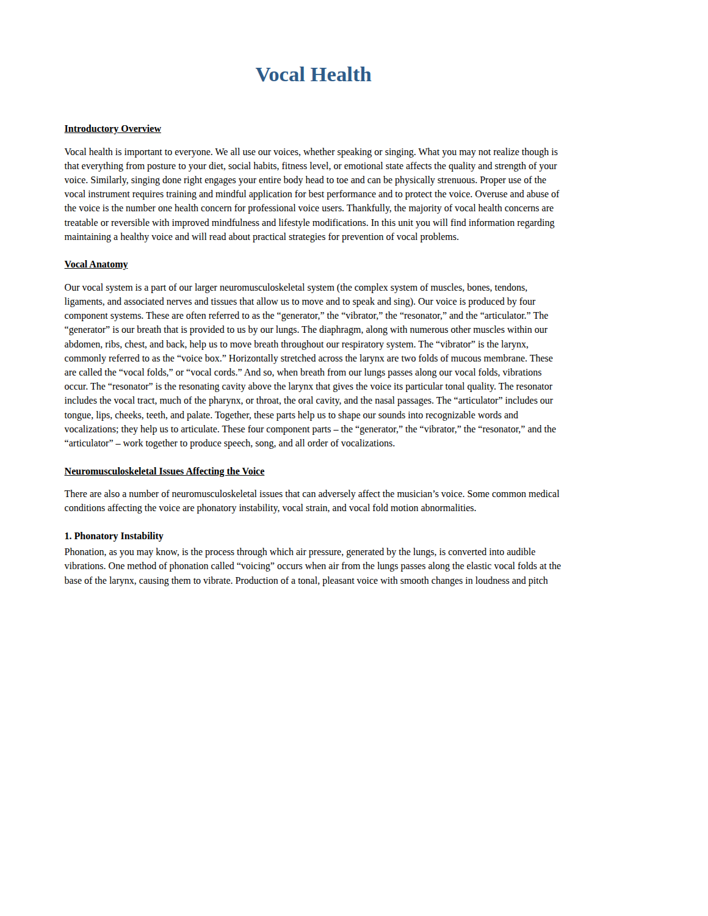Vocal Health
Introductory Overview
Vocal health is important to everyone. We all use our voices, whether speaking or singing. What you may not realize though is that everything from posture to your diet, social habits, fitness level, or emotional state affects the quality and strength of your voice. Similarly, singing done right engages your entire body head to toe and can be physically strenuous. Proper use of the vocal instrument requires training and mindful application for best performance and to protect the voice. Overuse and abuse of the voice is the number one health concern for professional voice users. Thankfully, the majority of vocal health concerns are treatable or reversible with improved mindfulness and lifestyle modifications. In this unit you will find information regarding maintaining a healthy voice and will read about practical strategies for prevention of vocal problems.
Vocal Anatomy
Our vocal system is a part of our larger neuromusculoskeletal system (the complex system of muscles, bones, tendons, ligaments, and associated nerves and tissues that allow us to move and to speak and sing). Our voice is produced by four component systems. These are often referred to as the “generator,” the “vibrator,” the “resonator,” and the “articulator.” The “generator” is our breath that is provided to us by our lungs. The diaphragm, along with numerous other muscles within our abdomen, ribs, chest, and back, help us to move breath throughout our respiratory system. The “vibrator” is the larynx, commonly referred to as the “voice box.” Horizontally stretched across the larynx are two folds of mucous membrane. These are called the “vocal folds,” or “vocal cords.” And so, when breath from our lungs passes along our vocal folds, vibrations occur. The “resonator” is the resonating cavity above the larynx that gives the voice its particular tonal quality. The resonator includes the vocal tract, much of the pharynx, or throat, the oral cavity, and the nasal passages. The “articulator” includes our tongue, lips, cheeks, teeth, and palate. Together, these parts help us to shape our sounds into recognizable words and vocalizations; they help us to articulate. These four component parts – the “generator,” the “vibrator,” the “resonator,” and the “articulator” – work together to produce speech, song, and all order of vocalizations.
Neuromusculoskeletal Issues Affecting the Voice
There are also a number of neuromusculoskeletal issues that can adversely affect the musician’s voice. Some common medical conditions affecting the voice are phonatory instability, vocal strain, and vocal fold motion abnormalities.
1. Phonatory Instability
Phonation, as you may know, is the process through which air pressure, generated by the lungs, is converted into audible vibrations. One method of phonation called “voicing” occurs when air from the lungs passes along the elastic vocal folds at the base of the larynx, causing them to vibrate. Production of a tonal, pleasant voice with smooth changes in loudness and pitch